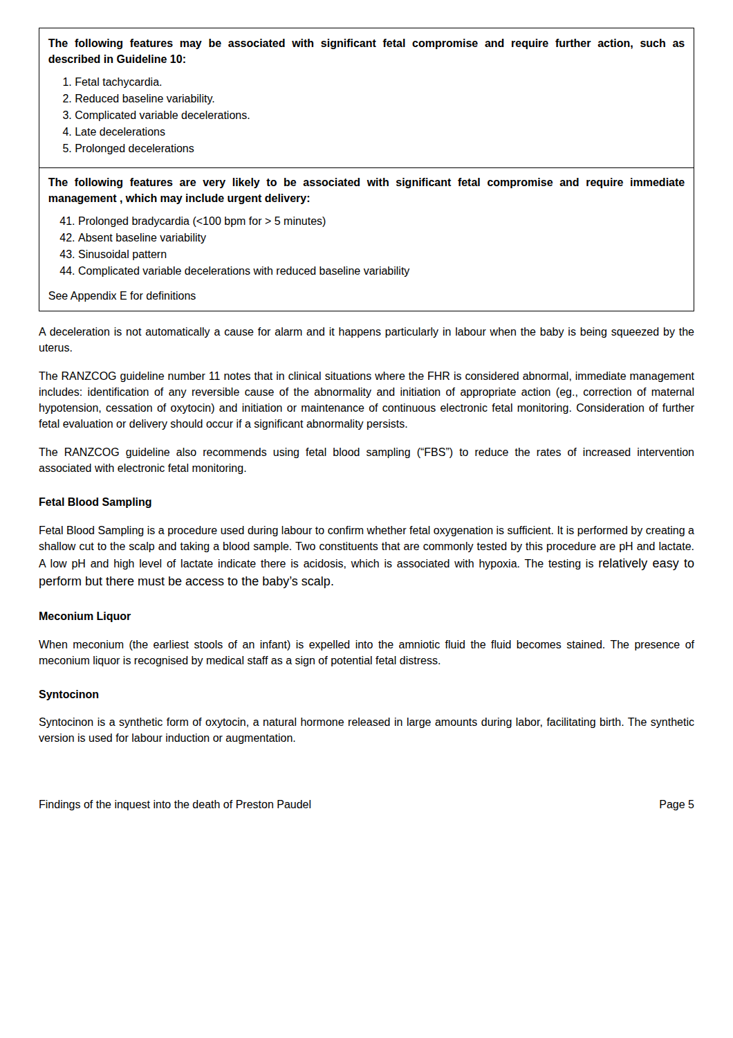The following features may be associated with significant fetal compromise and require further action, such as described in Guideline 10:
Fetal tachycardia.
Reduced baseline variability.
Complicated variable decelerations.
Late decelerations
Prolonged decelerations
The following features are very likely to be associated with significant fetal compromise and require immediate management , which may include urgent delivery:
Prolonged bradycardia (<100 bpm for > 5 minutes)
Absent baseline variability
Sinusoidal pattern
Complicated variable decelerations with reduced baseline variability
See Appendix E for definitions
A deceleration is not automatically a cause for alarm and it happens particularly in labour when the baby is being squeezed by the uterus.
The RANZCOG guideline number 11 notes that in clinical situations where the FHR is considered abnormal, immediate management includes: identification of any reversible cause of the abnormality and initiation of appropriate action (eg., correction of maternal hypotension, cessation of oxytocin) and initiation or maintenance of continuous electronic fetal monitoring. Consideration of further fetal evaluation or delivery should occur if a significant abnormality persists.
The RANZCOG guideline also recommends using fetal blood sampling (“FBS”) to reduce the rates of increased intervention associated with electronic fetal monitoring.
Fetal Blood Sampling
Fetal Blood Sampling is a procedure used during labour to confirm whether fetal oxygenation is sufficient. It is performed by creating a shallow cut to the scalp and taking a blood sample. Two constituents that are commonly tested by this procedure are pH and lactate. A low pH and high level of lactate indicate there is acidosis, which is associated with hypoxia. The testing is relatively easy to perform but there must be access to the baby’s scalp.
Meconium Liquor
When meconium (the earliest stools of an infant) is expelled into the amniotic fluid the fluid becomes stained. The presence of meconium liquor is recognised by medical staff as a sign of potential fetal distress.
Syntocinon
Syntocinon is a synthetic form of oxytocin, a natural hormone released in large amounts during labor, facilitating birth. The synthetic version is used for labour induction or augmentation.
Findings of the inquest into the death of Preston Paudel Page 5